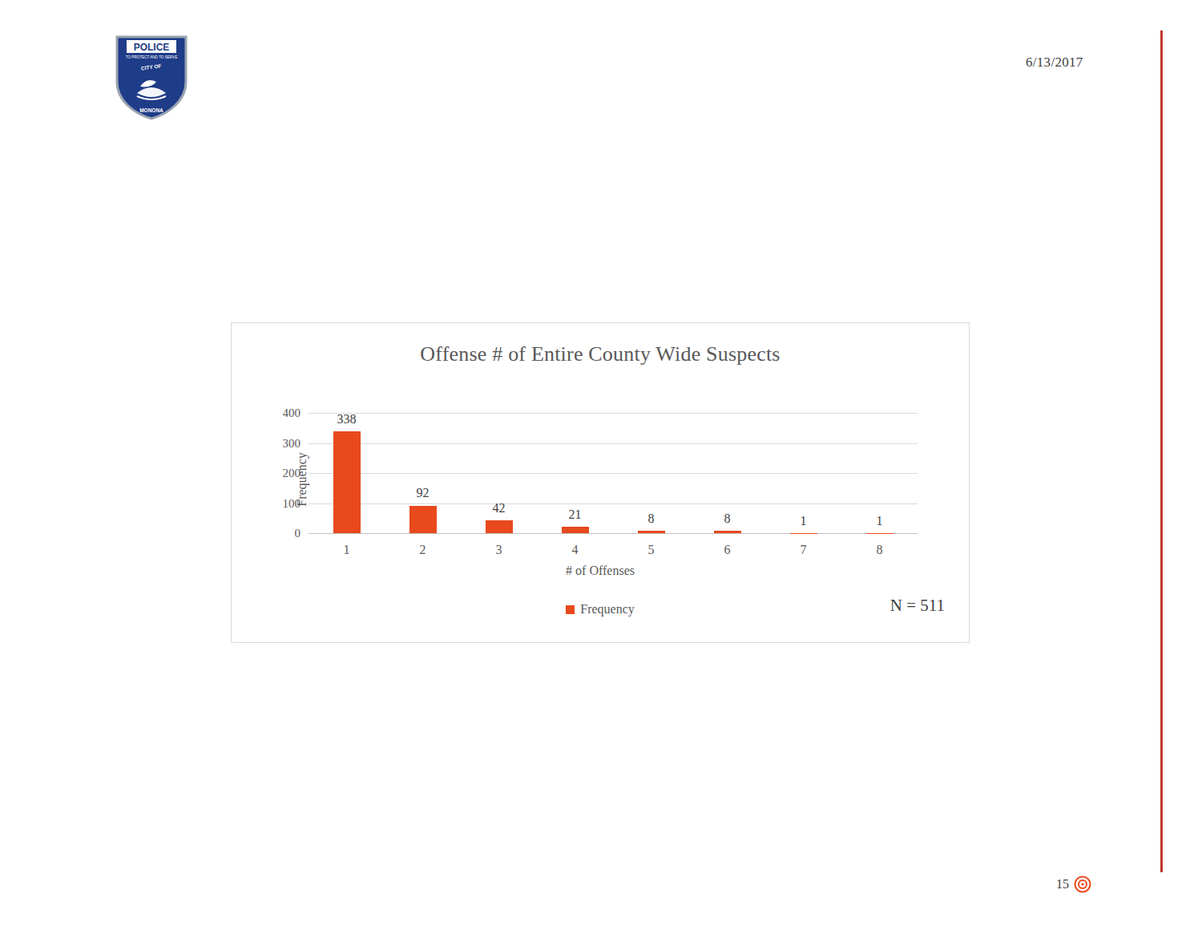6/13/2017
POLICE TO PROTECT AND TO SERVE CITY OF MONONA
Offense # of Entire County Wide Suspects
Frequency
400
300
200
100
0
338
92
42
21
8
8
1
1
1
2
3
4
5
6
7
8
# of Offenses
Frequency
N = 511
15